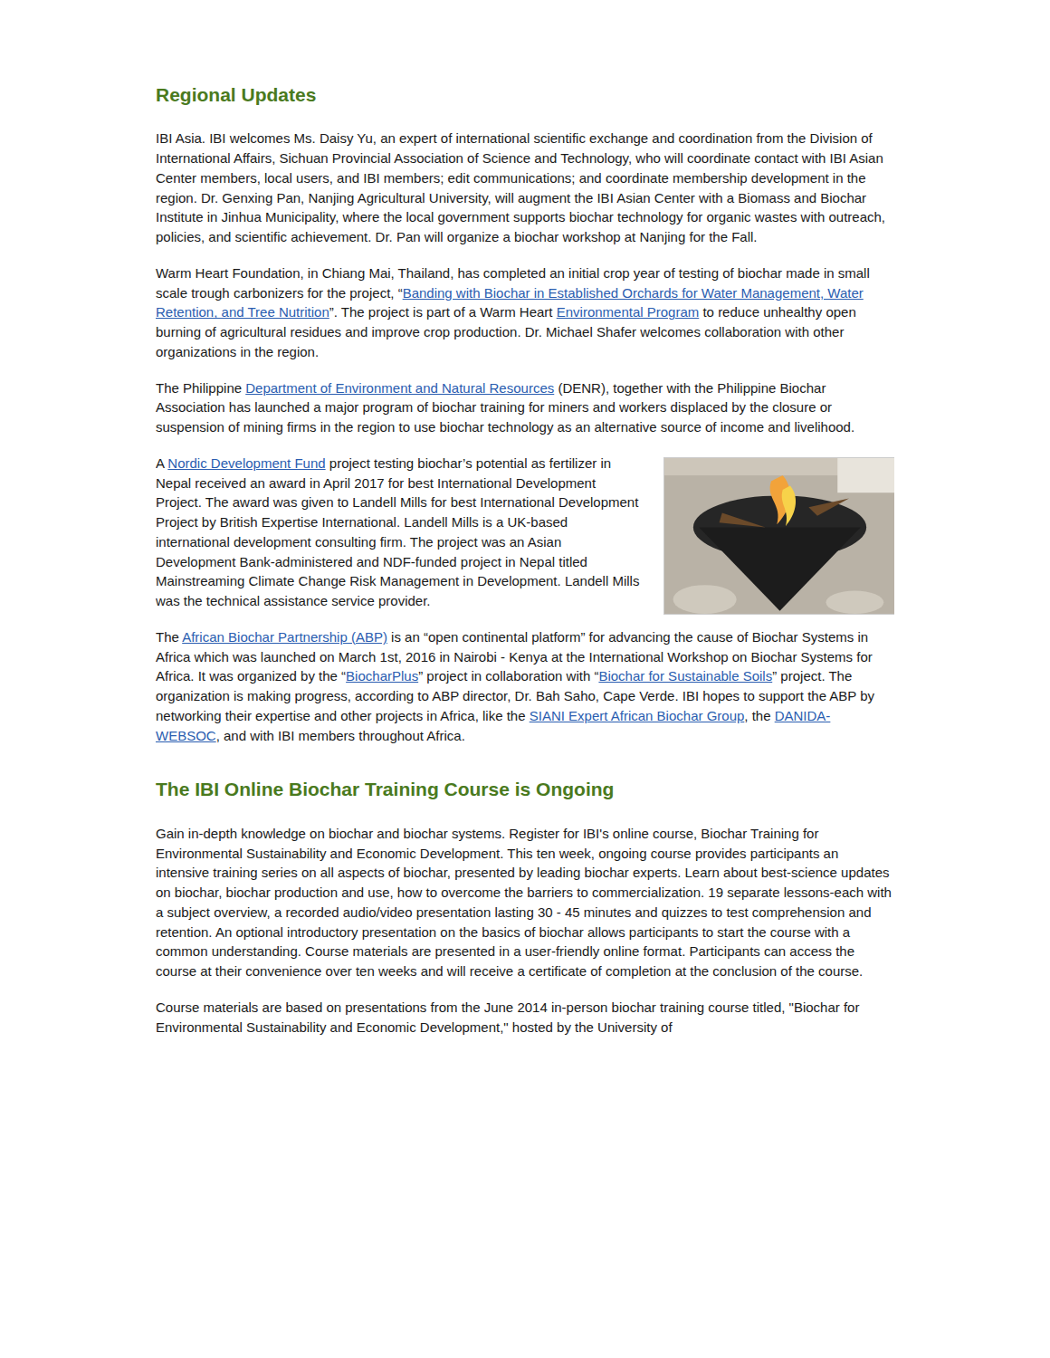Regional Updates
IBI Asia. IBI welcomes Ms. Daisy Yu, an expert of international scientific exchange and coordination from the Division of International Affairs, Sichuan Provincial Association of Science and Technology, who will coordinate contact with IBI Asian Center members, local users, and IBI members; edit communications; and coordinate membership development in the region. Dr. Genxing Pan, Nanjing Agricultural University, will augment the IBI Asian Center with a Biomass and Biochar Institute in Jinhua Municipality, where the local government supports biochar technology for organic wastes with outreach, policies, and scientific achievement. Dr. Pan will organize a biochar workshop at Nanjing for the Fall.
Warm Heart Foundation, in Chiang Mai, Thailand, has completed an initial crop year of testing of biochar made in small scale trough carbonizers for the project, “Banding with Biochar in Established Orchards for Water Management, Water Retention, and Tree Nutrition”. The project is part of a Warm Heart Environmental Program to reduce unhealthy open burning of agricultural residues and improve crop production. Dr. Michael Shafer welcomes collaboration with other organizations in the region.
The Philippine Department of Environment and Natural Resources (DENR), together with the Philippine Biochar Association has launched a major program of biochar training for miners and workers displaced by the closure or suspension of mining firms in the region to use biochar technology as an alternative source of income and livelihood.
A Nordic Development Fund project testing biochar’s potential as fertilizer in Nepal received an award in April 2017 for best International Development Project. The award was given to Landell Mills for best International Development Project by British Expertise International. Landell Mills is a UK-based international development consulting firm. The project was an Asian Development Bank-administered and NDF-funded project in Nepal titled Mainstreaming Climate Change Risk Management in Development. Landell Mills was the technical assistance service provider.
The African Biochar Partnership (ABP) is an “open continental platform” for advancing the cause of Biochar Systems in Africa which was launched on March 1st, 2016 in Nairobi - Kenya at the International Workshop on Biochar Systems for Africa. It was organized by the “BiocharPlus” project in collaboration with “Biochar for Sustainable Soils” project. The organization is making progress, according to ABP director, Dr. Bah Saho, Cape Verde. IBI hopes to support the ABP by networking their expertise and other projects in Africa, like the SIANI Expert African Biochar Group, the DANIDA-WEBSOC, and with IBI members throughout Africa.
The IBI Online Biochar Training Course is Ongoing
Gain in-depth knowledge on biochar and biochar systems. Register for IBI's online course, Biochar Training for Environmental Sustainability and Economic Development. This ten week, ongoing course provides participants an intensive training series on all aspects of biochar, presented by leading biochar experts. Learn about best-science updates on biochar, biochar production and use, how to overcome the barriers to commercialization. 19 separate lessons-each with a subject overview, a recorded audio/video presentation lasting 30 - 45 minutes and quizzes to test comprehension and retention. An optional introductory presentation on the basics of biochar allows participants to start the course with a common understanding. Course materials are presented in a user-friendly online format. Participants can access the course at their convenience over ten weeks and will receive a certificate of completion at the conclusion of the course.
Course materials are based on presentations from the June 2014 in-person biochar training course titled, "Biochar for Environmental Sustainability and Economic Development," hosted by the University of